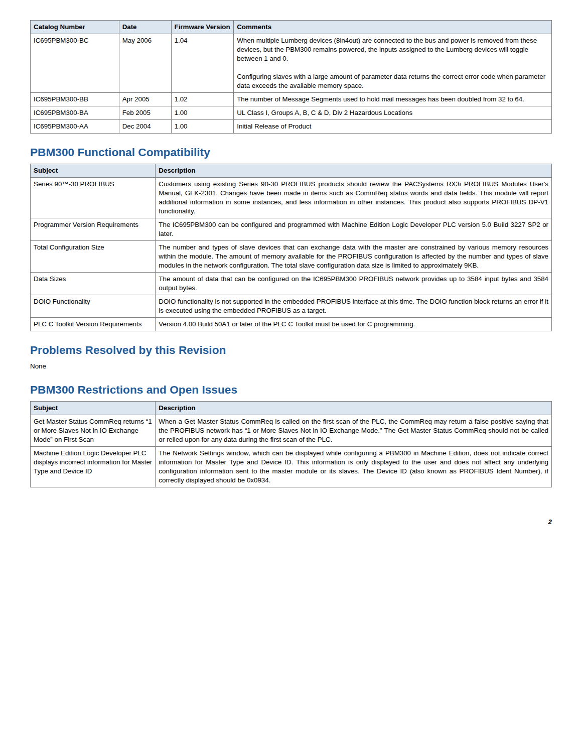| Catalog Number | Date | Firmware Version | Comments |
| --- | --- | --- | --- |
| IC695PBM300-BC | May 2006 | 1.04 | When multiple Lumberg devices (8in4out) are connected to the bus and power is removed from these devices, but the PBM300 remains powered, the inputs assigned to the Lumberg devices will toggle between 1 and 0. Configuring slaves with a large amount of parameter data returns the correct error code when parameter data exceeds the available memory space. |
| IC695PBM300-BB | Apr 2005 | 1.02 | The number of Message Segments used to hold mail messages has been doubled from 32 to 64. |
| IC695PBM300-BA | Feb 2005 | 1.00 | UL Class I, Groups A, B, C & D, Div 2 Hazardous Locations |
| IC695PBM300-AA | Dec 2004 | 1.00 | Initial Release of Product |
PBM300 Functional Compatibility
| Subject | Description |
| --- | --- |
| Series 90™-30 PROFIBUS | Customers using existing Series 90-30 PROFIBUS products should review the PACSystems RX3i PROFIBUS Modules User's Manual, GFK-2301. Changes have been made in items such as CommReq status words and data fields. This module will report additional information in some instances, and less information in other instances. This product also supports PROFIBUS DP-V1 functionality. |
| Programmer Version Requirements | The IC695PBM300 can be configured and programmed with Machine Edition Logic Developer PLC version 5.0 Build 3227 SP2 or later. |
| Total Configuration Size | The number and types of slave devices that can exchange data with the master are constrained by various memory resources within the module. The amount of memory available for the PROFIBUS configuration is affected by the number and types of slave modules in the network configuration. The total slave configuration data size is limited to approximately 9KB. |
| Data Sizes | The amount of data that can be configured on the IC695PBM300 PROFIBUS network provides up to 3584 input bytes and 3584 output bytes. |
| DOIO Functionality | DOIO functionality is not supported in the embedded PROFIBUS interface at this time. The DOIO function block returns an error if it is executed using the embedded PROFIBUS as a target. |
| PLC C Toolkit Version Requirements | Version 4.00 Build 50A1 or later of the PLC C Toolkit must be used for C programming. |
Problems Resolved by this Revision
None
PBM300 Restrictions and Open Issues
| Subject | Description |
| --- | --- |
| Get Master Status CommReq returns “1 or More Slaves Not in IO Exchange Mode” on First Scan | When a Get Master Status CommReq is called on the first scan of the PLC, the CommReq may return a false positive saying that the PROFIBUS network has “1 or More Slaves Not in IO Exchange Mode." The Get Master Status CommReq should not be called or relied upon for any data during the first scan of the PLC. |
| Machine Edition Logic Developer PLC displays incorrect information for Master Type and Device ID | The Network Settings window, which can be displayed while configuring a PBM300 in Machine Edition, does not indicate correct information for Master Type and Device ID. This information is only displayed to the user and does not affect any underlying configuration information sent to the master module or its slaves. The Device ID (also known as PROFIBUS Ident Number), if correctly displayed should be 0x0934. |
2